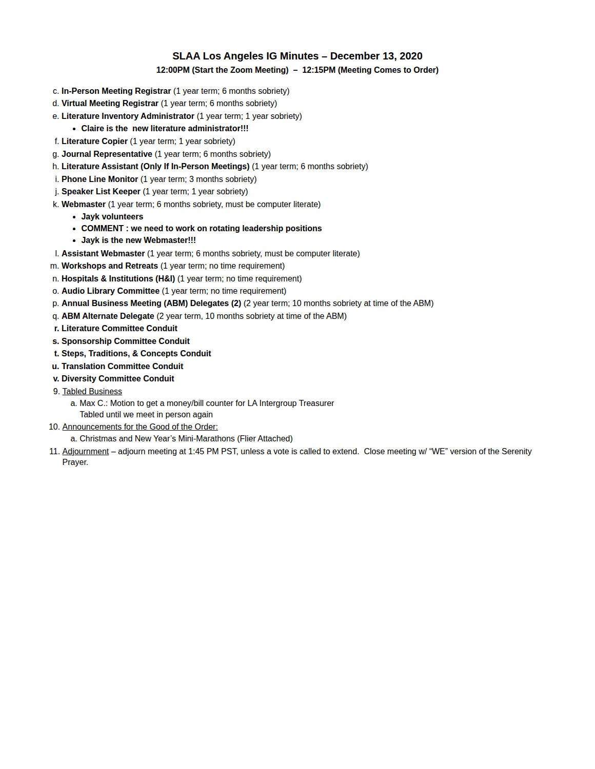SLAA Los Angeles IG Minutes – December 13, 2020
12:00PM (Start the Zoom Meeting) – 12:15PM (Meeting Comes to Order)
In-Person Meeting Registrar (1 year term; 6 months sobriety)
Virtual Meeting Registrar (1 year term; 6 months sobriety)
Literature Inventory Administrator (1 year term; 1 year sobriety)
Claire is the new literature administrator!!!
Literature Copier (1 year term; 1 year sobriety)
Journal Representative (1 year term; 6 months sobriety)
Literature Assistant (Only If In-Person Meetings) (1 year term; 6 months sobriety)
Phone Line Monitor (1 year term; 3 months sobriety)
Speaker List Keeper (1 year term; 1 year sobriety)
Webmaster (1 year term; 6 months sobriety, must be computer literate)
Jayk volunteers
COMMENT : we need to work on rotating leadership positions
Jayk is the new Webmaster!!!
Assistant Webmaster (1 year term; 6 months sobriety, must be computer literate)
Workshops and Retreats (1 year term; no time requirement)
Hospitals & Institutions (H&I) (1 year term; no time requirement)
Audio Library Committee (1 year term; no time requirement)
Annual Business Meeting (ABM) Delegates (2) (2 year term; 10 months sobriety at time of the ABM)
ABM Alternate Delegate (2 year term, 10 months sobriety at time of the ABM)
Literature Committee Conduit
Sponsorship Committee Conduit
Steps, Traditions, & Concepts Conduit
Translation Committee Conduit
Diversity Committee Conduit
Tabled Business
Max C.: Motion to get a money/bill counter for LA Intergroup Treasurer
Tabled until we meet in person again
Announcements for the Good of the Order:
Christmas and New Year’s Mini-Marathons (Flier Attached)
Adjournment – adjourn meeting at 1:45 PM PST, unless a vote is called to extend. Close meeting w/ “WE” version of the Serenity Prayer.